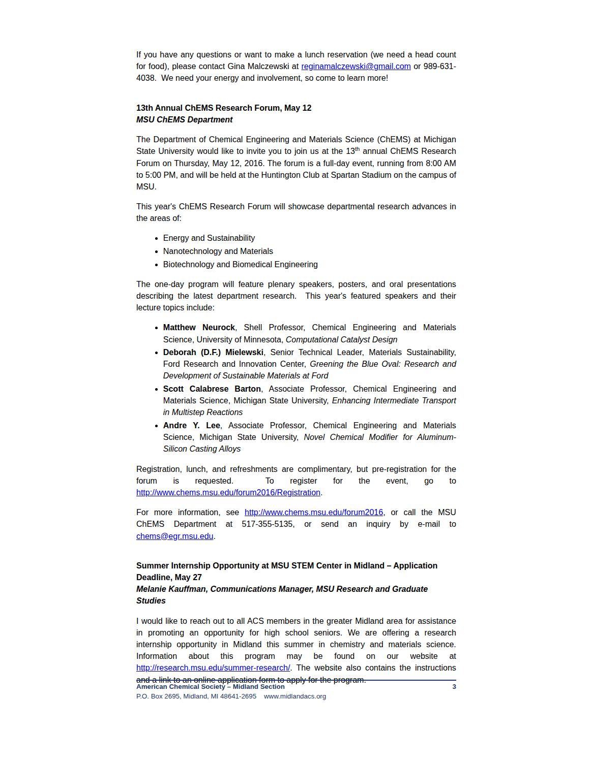If you have any questions or want to make a lunch reservation (we need a head count for food), please contact Gina Malczewski at reginamalczewski@gmail.com or 989-631-4038. We need your energy and involvement, so come to learn more!
13th Annual ChEMS Research Forum, May 12
MSU ChEMS Department
The Department of Chemical Engineering and Materials Science (ChEMS) at Michigan State University would like to invite you to join us at the 13th annual ChEMS Research Forum on Thursday, May 12, 2016. The forum is a full-day event, running from 8:00 AM to 5:00 PM, and will be held at the Huntington Club at Spartan Stadium on the campus of MSU.
This year's ChEMS Research Forum will showcase departmental research advances in the areas of:
Energy and Sustainability
Nanotechnology and Materials
Biotechnology and Biomedical Engineering
The one-day program will feature plenary speakers, posters, and oral presentations describing the latest department research. This year's featured speakers and their lecture topics include:
Matthew Neurock, Shell Professor, Chemical Engineering and Materials Science, University of Minnesota, Computational Catalyst Design
Deborah (D.F.) Mielewski, Senior Technical Leader, Materials Sustainability, Ford Research and Innovation Center, Greening the Blue Oval: Research and Development of Sustainable Materials at Ford
Scott Calabrese Barton, Associate Professor, Chemical Engineering and Materials Science, Michigan State University, Enhancing Intermediate Transport in Multistep Reactions
Andre Y. Lee, Associate Professor, Chemical Engineering and Materials Science, Michigan State University, Novel Chemical Modifier for Aluminum-Silicon Casting Alloys
Registration, lunch, and refreshments are complimentary, but pre-registration for the forum is requested. To register for the event, go to http://www.chems.msu.edu/forum2016/Registration.
For more information, see http://www.chems.msu.edu/forum2016, or call the MSU ChEMS Department at 517-355-5135, or send an inquiry by e-mail to chems@egr.msu.edu.
Summer Internship Opportunity at MSU STEM Center in Midland – Application Deadline, May 27
Melanie Kauffman, Communications Manager, MSU Research and Graduate Studies
I would like to reach out to all ACS members in the greater Midland area for assistance in promoting an opportunity for high school seniors. We are offering a research internship opportunity in Midland this summer in chemistry and materials science. Information about this program may be found on our website at http://research.msu.edu/summer-research/. The website also contains the instructions and a link to an online application form to apply for the program.
American Chemical Society – Midland Section 3
P.O. Box 2695, Midland, MI 48641-2695 www.midlandacs.org